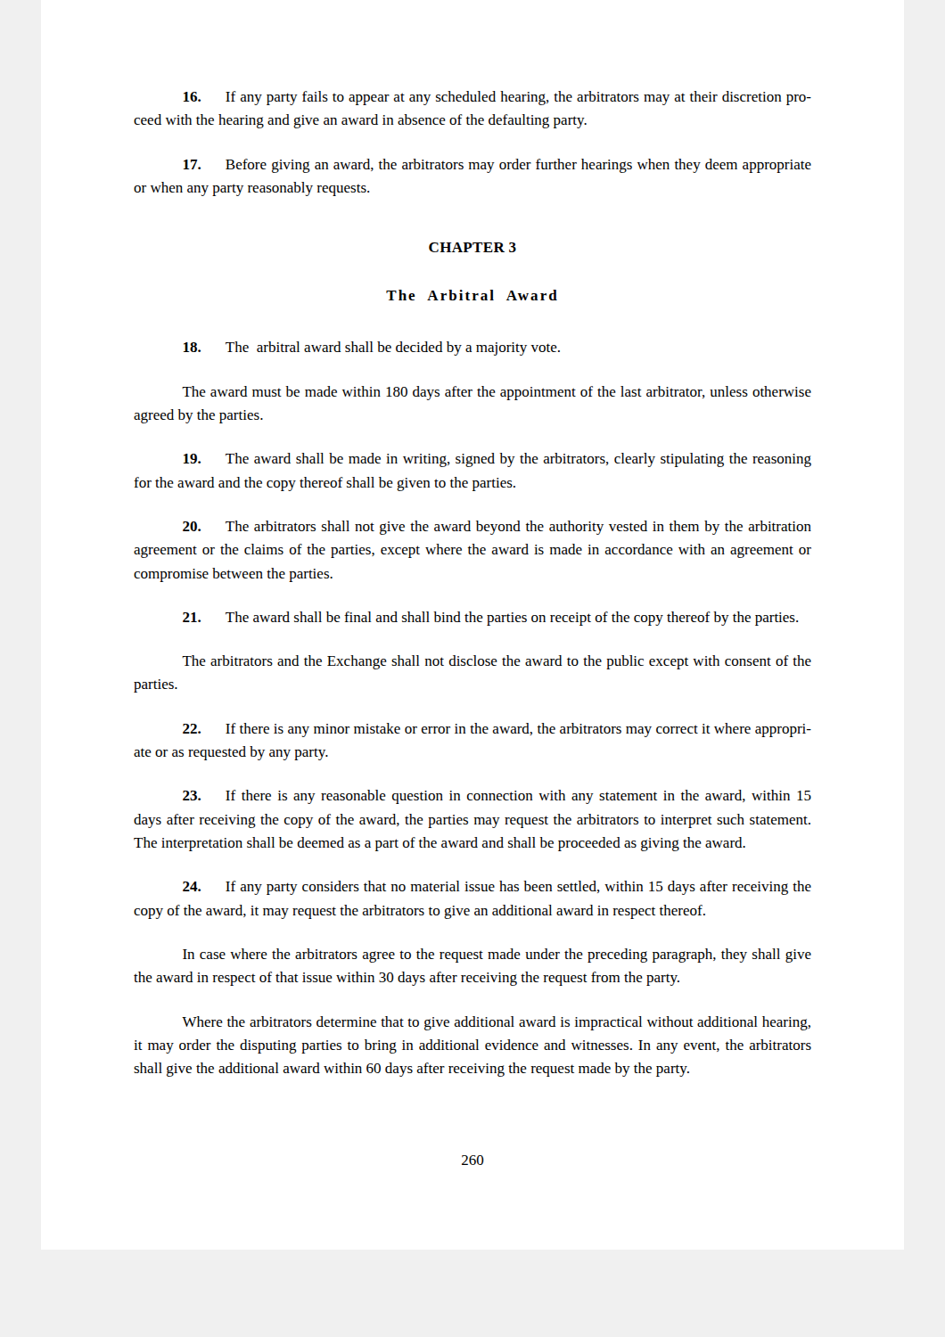16. If any party fails to appear at any scheduled hearing, the arbitrators may at their discretion proceed with the hearing and give an award in absence of the defaulting party.
17. Before giving an award, the arbitrators may order further hearings when they deem appropriate or when any party reasonably requests.
CHAPTER 3
The Arbitral Award
18. The arbitral award shall be decided by a majority vote.
The award must be made within 180 days after the appointment of the last arbitrator, unless otherwise agreed by the parties.
19. The award shall be made in writing, signed by the arbitrators, clearly stipulating the reasoning for the award and the copy thereof shall be given to the parties.
20. The arbitrators shall not give the award beyond the authority vested in them by the arbitration agreement or the claims of the parties, except where the award is made in accordance with an agreement or compromise between the parties.
21. The award shall be final and shall bind the parties on receipt of the copy thereof by the parties.
The arbitrators and the Exchange shall not disclose the award to the public except with consent of the parties.
22. If there is any minor mistake or error in the award, the arbitrators may correct it where appropriate or as requested by any party.
23. If there is any reasonable question in connection with any statement in the award, within 15 days after receiving the copy of the award, the parties may request the arbitrators to interpret such statement. The interpretation shall be deemed as a part of the award and shall be proceeded as giving the award.
24. If any party considers that no material issue has been settled, within 15 days after receiving the copy of the award, it may request the arbitrators to give an additional award in respect thereof.
In case where the arbitrators agree to the request made under the preceding paragraph, they shall give the award in respect of that issue within 30 days after receiving the request from the party.
Where the arbitrators determine that to give additional award is impractical without additional hearing, it may order the disputing parties to bring in additional evidence and witnesses. In any event, the arbitrators shall give the additional award within 60 days after receiving the request made by the party.
260